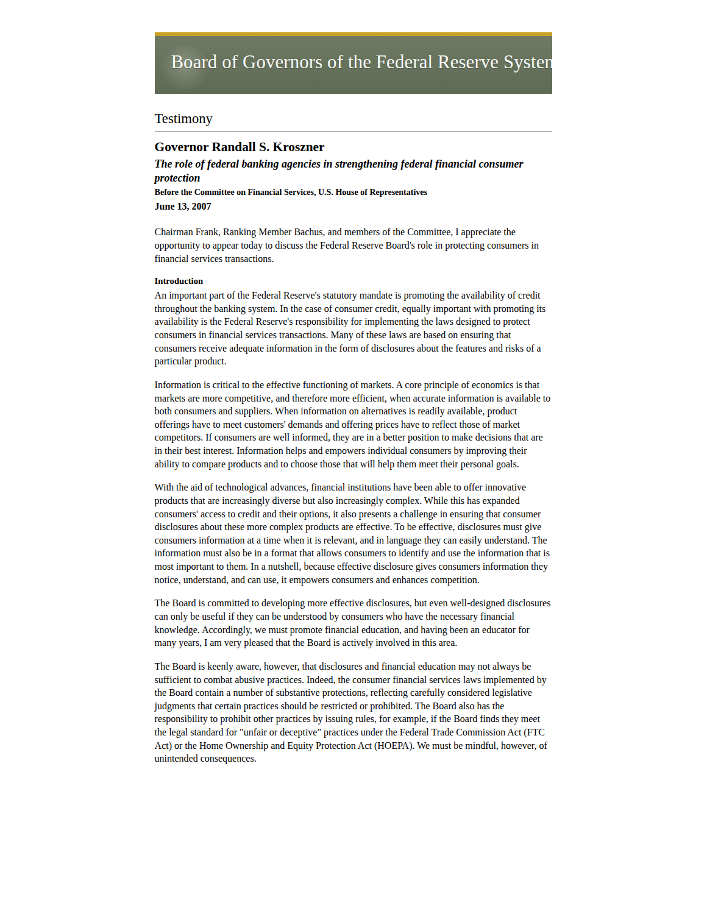Board of Governors of the Federal Reserve System
Testimony
Governor Randall S. Kroszner
The role of federal banking agencies in strengthening federal financial consumer protection
Before the Committee on Financial Services, U.S. House of Representatives
June 13, 2007
Chairman Frank, Ranking Member Bachus, and members of the Committee, I appreciate the opportunity to appear today to discuss the Federal Reserve Board's role in protecting consumers in financial services transactions.
Introduction
An important part of the Federal Reserve's statutory mandate is promoting the availability of credit throughout the banking system. In the case of consumer credit, equally important with promoting its availability is the Federal Reserve's responsibility for implementing the laws designed to protect consumers in financial services transactions. Many of these laws are based on ensuring that consumers receive adequate information in the form of disclosures about the features and risks of a particular product.
Information is critical to the effective functioning of markets. A core principle of economics is that markets are more competitive, and therefore more efficient, when accurate information is available to both consumers and suppliers. When information on alternatives is readily available, product offerings have to meet customers' demands and offering prices have to reflect those of market competitors. If consumers are well informed, they are in a better position to make decisions that are in their best interest. Information helps and empowers individual consumers by improving their ability to compare products and to choose those that will help them meet their personal goals.
With the aid of technological advances, financial institutions have been able to offer innovative products that are increasingly diverse but also increasingly complex. While this has expanded consumers' access to credit and their options, it also presents a challenge in ensuring that consumer disclosures about these more complex products are effective. To be effective, disclosures must give consumers information at a time when it is relevant, and in language they can easily understand. The information must also be in a format that allows consumers to identify and use the information that is most important to them. In a nutshell, because effective disclosure gives consumers information they notice, understand, and can use, it empowers consumers and enhances competition.
The Board is committed to developing more effective disclosures, but even well-designed disclosures can only be useful if they can be understood by consumers who have the necessary financial knowledge. Accordingly, we must promote financial education, and having been an educator for many years, I am very pleased that the Board is actively involved in this area.
The Board is keenly aware, however, that disclosures and financial education may not always be sufficient to combat abusive practices. Indeed, the consumer financial services laws implemented by the Board contain a number of substantive protections, reflecting carefully considered legislative judgments that certain practices should be restricted or prohibited. The Board also has the responsibility to prohibit other practices by issuing rules, for example, if the Board finds they meet the legal standard for "unfair or deceptive" practices under the Federal Trade Commission Act (FTC Act) or the Home Ownership and Equity Protection Act (HOEPA). We must be mindful, however, of unintended consequences.